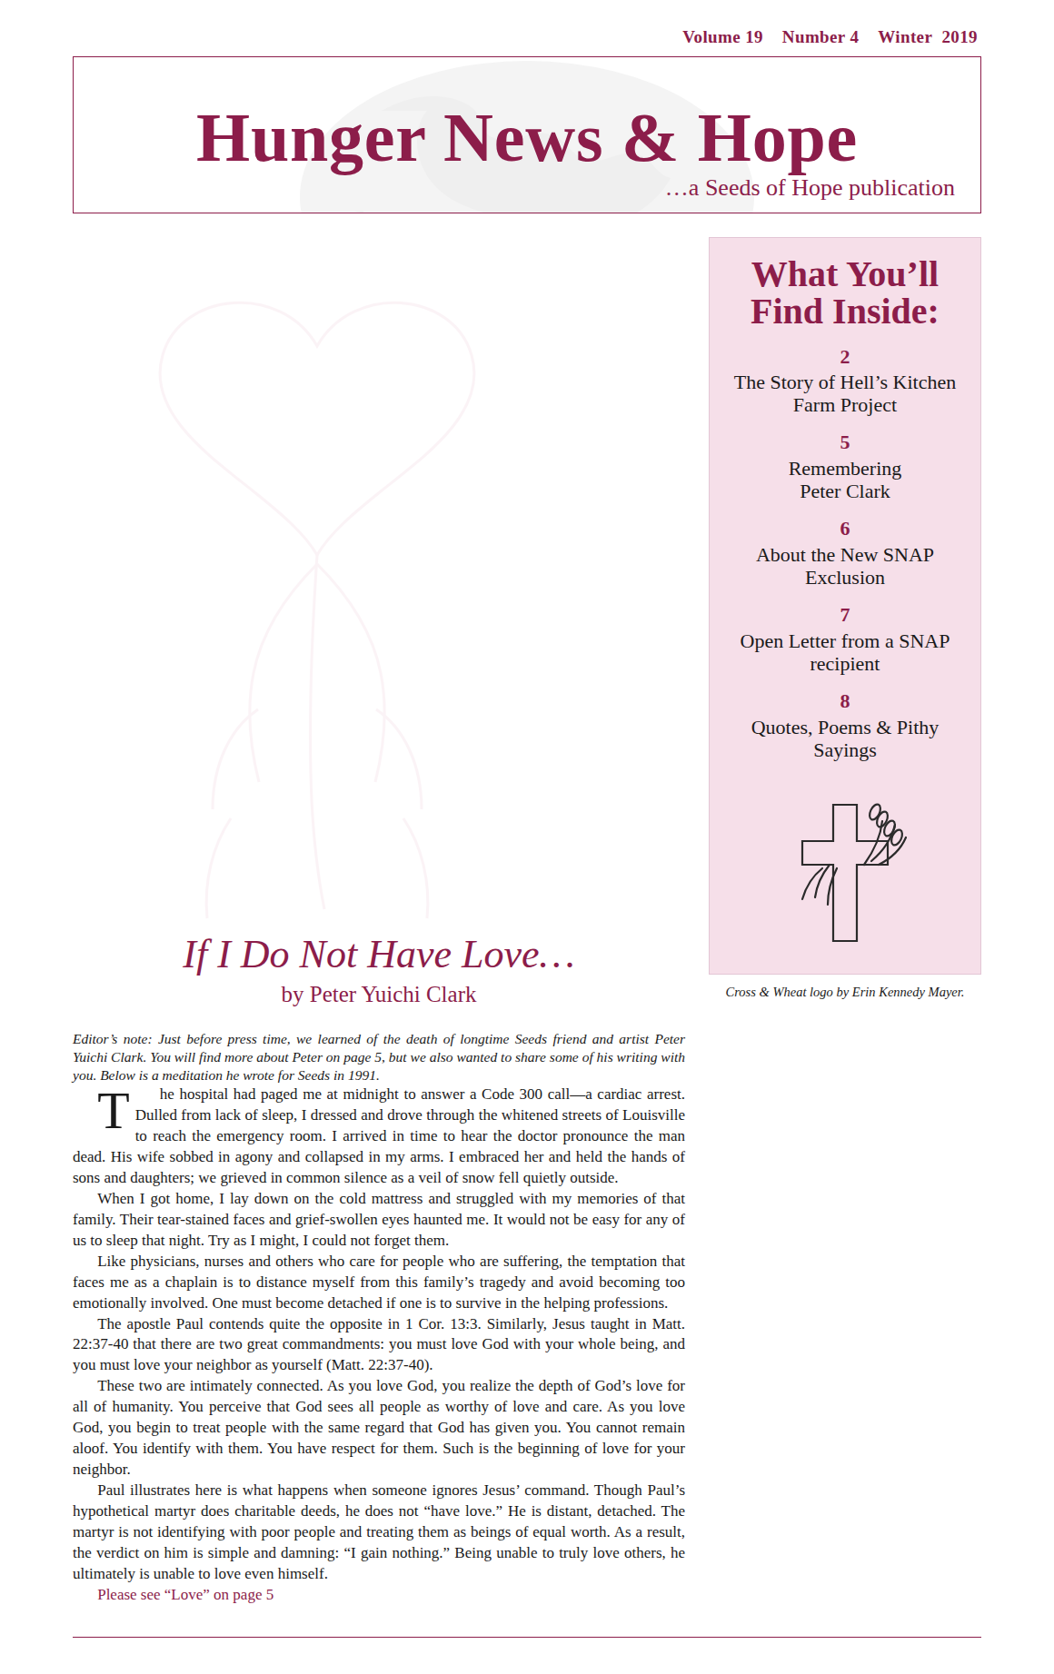Volume 19 Number 4 Winter 2019
Hunger News & Hope
…a Seeds of Hope publication
If I Do Not Have Love…
by Peter Yuichi Clark
Editor’s note: Just before press time, we learned of the death of longtime Seeds friend and artist Peter Yuichi Clark. You will find more about Peter on page 5, but we also wanted to share some of his writing with you. Below is a meditation he wrote for Seeds in 1991.
The hospital had paged me at midnight to answer a Code 300 call—a cardiac arrest. Dulled from lack of sleep, I dressed and drove through the whitened streets of Louisville to reach the emergency room. I arrived in time to hear the doctor pronounce the man dead. His wife sobbed in agony and collapsed in my arms. I embraced her and held the hands of sons and daughters; we grieved in common silence as a veil of snow fell quietly outside.
When I got home, I lay down on the cold mattress and struggled with my memories of that family. Their tear-stained faces and grief-swollen eyes haunted me. It would not be easy for any of us to sleep that night. Try as I might, I could not forget them.
Like physicians, nurses and others who care for people who are suffering, the temptation that faces me as a chaplain is to distance myself from this family’s tragedy and avoid becoming too emotionally involved. One must become detached if one is to survive in the helping professions.
The apostle Paul contends quite the opposite in 1 Cor. 13:3. Similarly, Jesus taught in Matt. 22:37-40 that there are two great commandments: you must love God with your whole being, and you must love your neighbor as yourself (Matt. 22:37-40).
These two are intimately connected. As you love God, you realize the depth of God’s love for all of humanity. You perceive that God sees all people as worthy of love and care. As you love God, you begin to treat people with the same regard that God has given you. You cannot remain aloof. You identify with them. You have respect for them. Such is the beginning of love for your neighbor.
Paul illustrates here is what happens when someone ignores Jesus’ command. Though Paul’s hypothetical martyr does charitable deeds, he does not “have love.” He is distant, detached. The martyr is not identifying with poor people and treating them as beings of equal worth. As a result, the verdict on him is simple and damning: “I gain nothing.” Being unable to truly love others, he ultimately is unable to love even himself.
Please see “Love” on page 5
What You’ll
Find Inside:
2 The Story of Hell’s Kitchen Farm Project
5 Remembering
Peter Clark
6 About the New SNAP Exclusion
7 Open Letter from a SNAP recipient
8 Quotes, Poems & Pithy Sayings
Cross & Wheat logo by Erin Kennedy Mayer.